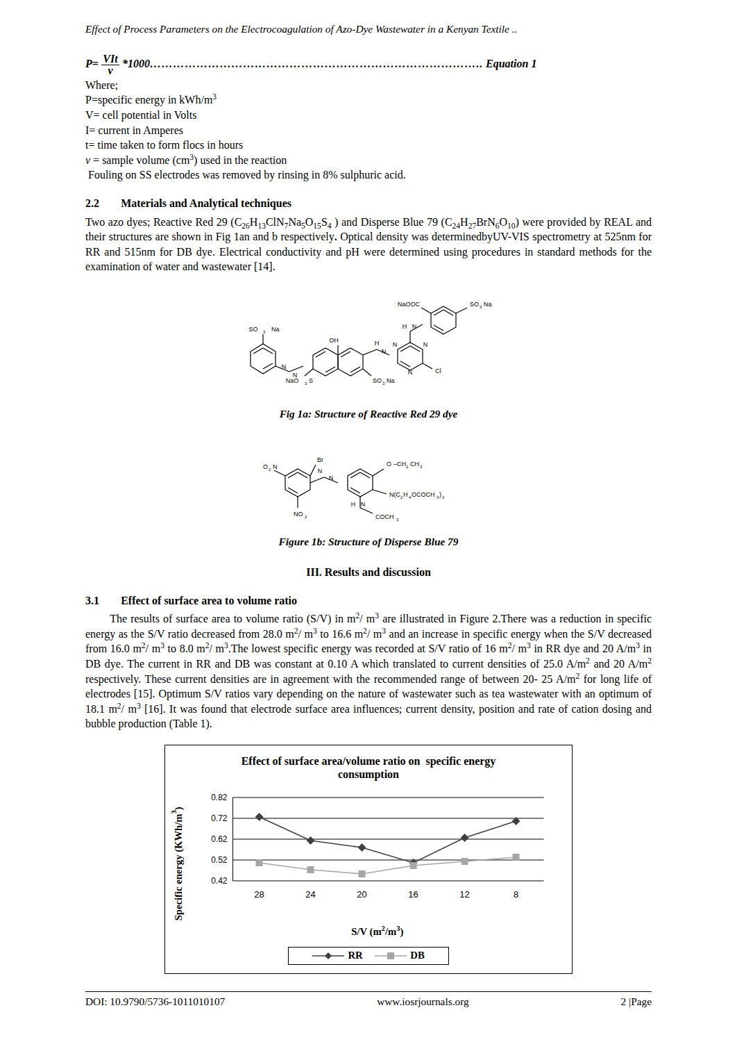Effect of Process Parameters on the Electrocoagulation of Azo-Dye Wastewater in a Kenyan Textile ..
P= VIt v *1000………………………………………………………………………….. Equation 1
Where;
P=specific energy in kWh/m3
V= cell potential in Volts
I= current in Amperes
t= time taken to form flocs in hours
v = sample volume (cm3) used in the reaction
Fouling on SS electrodes was removed by rinsing in 8% sulphuric acid.
2.2 Materials and Analytical techniques
Two azo dyes; Reactive Red 29 (C26H13ClN7Na5O15S4 ) and Disperse Blue 79 (C24H27BrN6O10) were provided by REAL and their structures are shown in Fig 1an and b respectively. Optical density was determinedbyUV-VIS spectrometry at 525nm for RR and 515nm for DB dye. Electrical conductivity and pH were determined using procedures in standard methods for the examination of water and wastewater [14].
SO 3 Na N N OH NaO 3 S SO 3 Na H N N N N Cl H N NaOOC SO 3 Na
Fig 1a: Structure of Reactive Red 29 dye
O 2 N NO 2 Br N N O –CH 2 CH 3 N(C 2 H 4 OCOCH 3 ) 2 H N COCH 3
Figure 1b: Structure of Disperse Blue 79
III. Results and discussion
3.1 Effect of surface area to volume ratio
The results of surface area to volume ratio (S/V) in m2/ m3 are illustrated in Figure 2.There was a reduction in specific energy as the S/V ratio decreased from 28.0 m2/ m3 to 16.6 m2/ m3 and an increase in specific energy when the S/V decreased from 16.0 m2/ m3 to 8.0 m2/ m3.The lowest specific energy was recorded at S/V ratio of 16 m2/ m3 in RR dye and 20 A/m3 in DB dye. The current in RR and DB was constant at 0.10 A which translated to current densities of 25.0 A/m2 and 20 A/m2 respectively. These current densities are in agreement with the recommended range of between 20- 25 A/m2 for long life of electrodes [15]. Optimum S/V ratios vary depending on the nature of wastewater such as tea wastewater with an optimum of 18.1 m2/ m3 [16]. It was found that electrode surface area influences; current density, position and rate of cation dosing and bubble production (Table 1).
Effect of surface area/volume ratio on specific energy
consumption
Specific energy (KWh/m3)
0.82 0.72 0.62 0.52 0.42 28 24 20 16 12 8
S/V (m2/m3)
RR
DB
DOI: 10.9790/5736-1011010107 www.iosrjournals.org 2 |Page